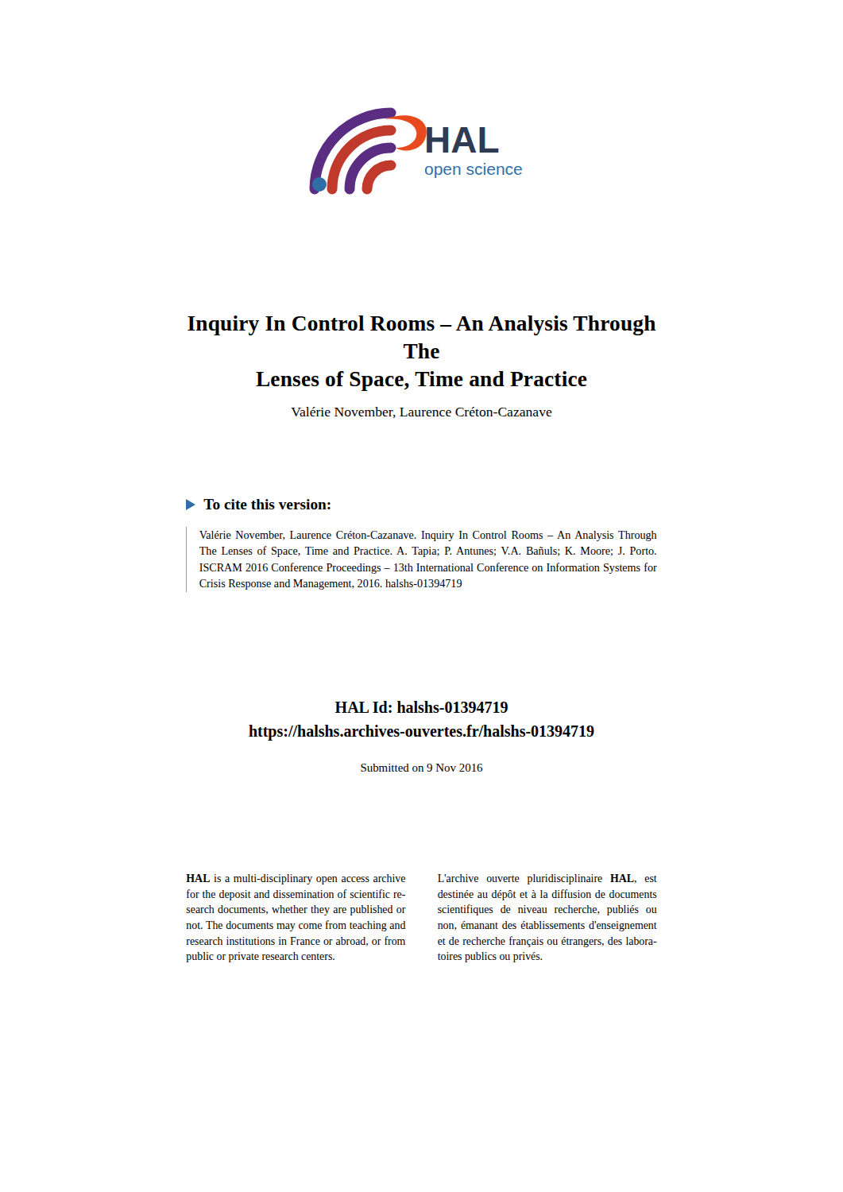HAL open science
Inquiry In Control Rooms – An Analysis Through The
Lenses of Space, Time and Practice
Valérie November, Laurence Créton-Cazanave
To cite this version:
Valérie November, Laurence Créton-Cazanave. Inquiry In Control Rooms – An Analysis Through The Lenses of Space, Time and Practice. A. Tapia; P. Antunes; V.A. Bañuls; K. Moore; J. Porto. ISCRAM 2016 Conference Proceedings – 13th International Conference on Information Systems for Crisis Response and Management, 2016. halshs-01394719
HAL Id: halshs-01394719
https://halshs.archives-ouvertes.fr/halshs-01394719
Submitted on 9 Nov 2016
HAL is a multi-disciplinary open access archive for the deposit and dissemination of scientific research documents, whether they are published or not. The documents may come from teaching and research institutions in France or abroad, or from public or private research centers.
L'archive ouverte pluridisciplinaire HAL, est destinée au dépôt et à la diffusion de documents scientifiques de niveau recherche, publiés ou non, émanant des établissements d'enseignement et de recherche français ou étrangers, des laboratoires publics ou privés.